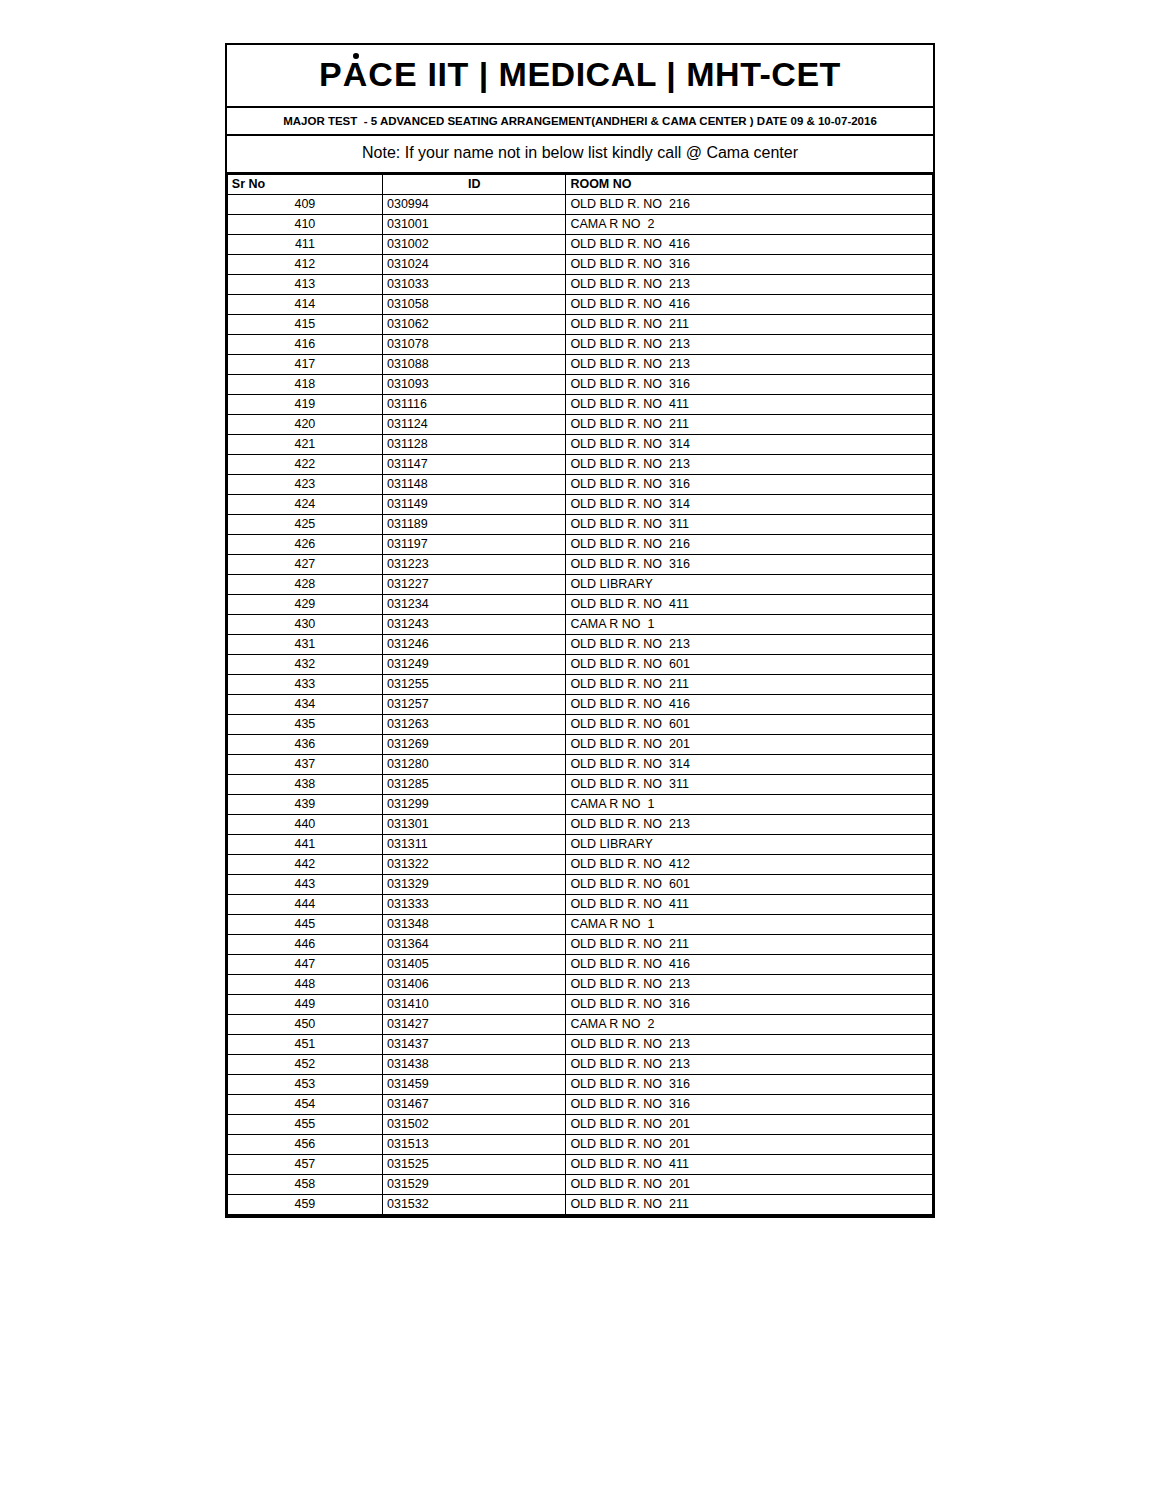PACE IIT | MEDICAL | MHT-CET
MAJOR TEST - 5 ADVANCED SEATING ARRANGEMENT(ANDHERI & CAMA CENTER ) DATE 09 & 10-07-2016
Note: If your name not in below list kindly call @ Cama center
| Sr No | ID | ROOM NO |
| --- | --- | --- |
| 409 | 030994 | OLD BLD R. NO 216 |
| 410 | 031001 | CAMA R NO 2 |
| 411 | 031002 | OLD BLD R. NO 416 |
| 412 | 031024 | OLD BLD R. NO 316 |
| 413 | 031033 | OLD BLD R. NO 213 |
| 414 | 031058 | OLD BLD R. NO 416 |
| 415 | 031062 | OLD BLD R. NO 211 |
| 416 | 031078 | OLD BLD R. NO 213 |
| 417 | 031088 | OLD BLD R. NO 213 |
| 418 | 031093 | OLD BLD R. NO 316 |
| 419 | 031116 | OLD BLD R. NO 411 |
| 420 | 031124 | OLD BLD R. NO 211 |
| 421 | 031128 | OLD BLD R. NO 314 |
| 422 | 031147 | OLD BLD R. NO 213 |
| 423 | 031148 | OLD BLD R. NO 316 |
| 424 | 031149 | OLD BLD R. NO 314 |
| 425 | 031189 | OLD BLD R. NO 311 |
| 426 | 031197 | OLD BLD R. NO 216 |
| 427 | 031223 | OLD BLD R. NO 316 |
| 428 | 031227 | OLD LIBRARY |
| 429 | 031234 | OLD BLD R. NO 411 |
| 430 | 031243 | CAMA R NO 1 |
| 431 | 031246 | OLD BLD R. NO 213 |
| 432 | 031249 | OLD BLD R. NO 601 |
| 433 | 031255 | OLD BLD R. NO 211 |
| 434 | 031257 | OLD BLD R. NO 416 |
| 435 | 031263 | OLD BLD R. NO 601 |
| 436 | 031269 | OLD BLD R. NO 201 |
| 437 | 031280 | OLD BLD R. NO 314 |
| 438 | 031285 | OLD BLD R. NO 311 |
| 439 | 031299 | CAMA R NO 1 |
| 440 | 031301 | OLD BLD R. NO 213 |
| 441 | 031311 | OLD LIBRARY |
| 442 | 031322 | OLD BLD R. NO 412 |
| 443 | 031329 | OLD BLD R. NO 601 |
| 444 | 031333 | OLD BLD R. NO 411 |
| 445 | 031348 | CAMA R NO 1 |
| 446 | 031364 | OLD BLD R. NO 211 |
| 447 | 031405 | OLD BLD R. NO 416 |
| 448 | 031406 | OLD BLD R. NO 213 |
| 449 | 031410 | OLD BLD R. NO 316 |
| 450 | 031427 | CAMA R NO 2 |
| 451 | 031437 | OLD BLD R. NO 213 |
| 452 | 031438 | OLD BLD R. NO 213 |
| 453 | 031459 | OLD BLD R. NO 316 |
| 454 | 031467 | OLD BLD R. NO 316 |
| 455 | 031502 | OLD BLD R. NO 201 |
| 456 | 031513 | OLD BLD R. NO 201 |
| 457 | 031525 | OLD BLD R. NO 411 |
| 458 | 031529 | OLD BLD R. NO 201 |
| 459 | 031532 | OLD BLD R. NO 211 |